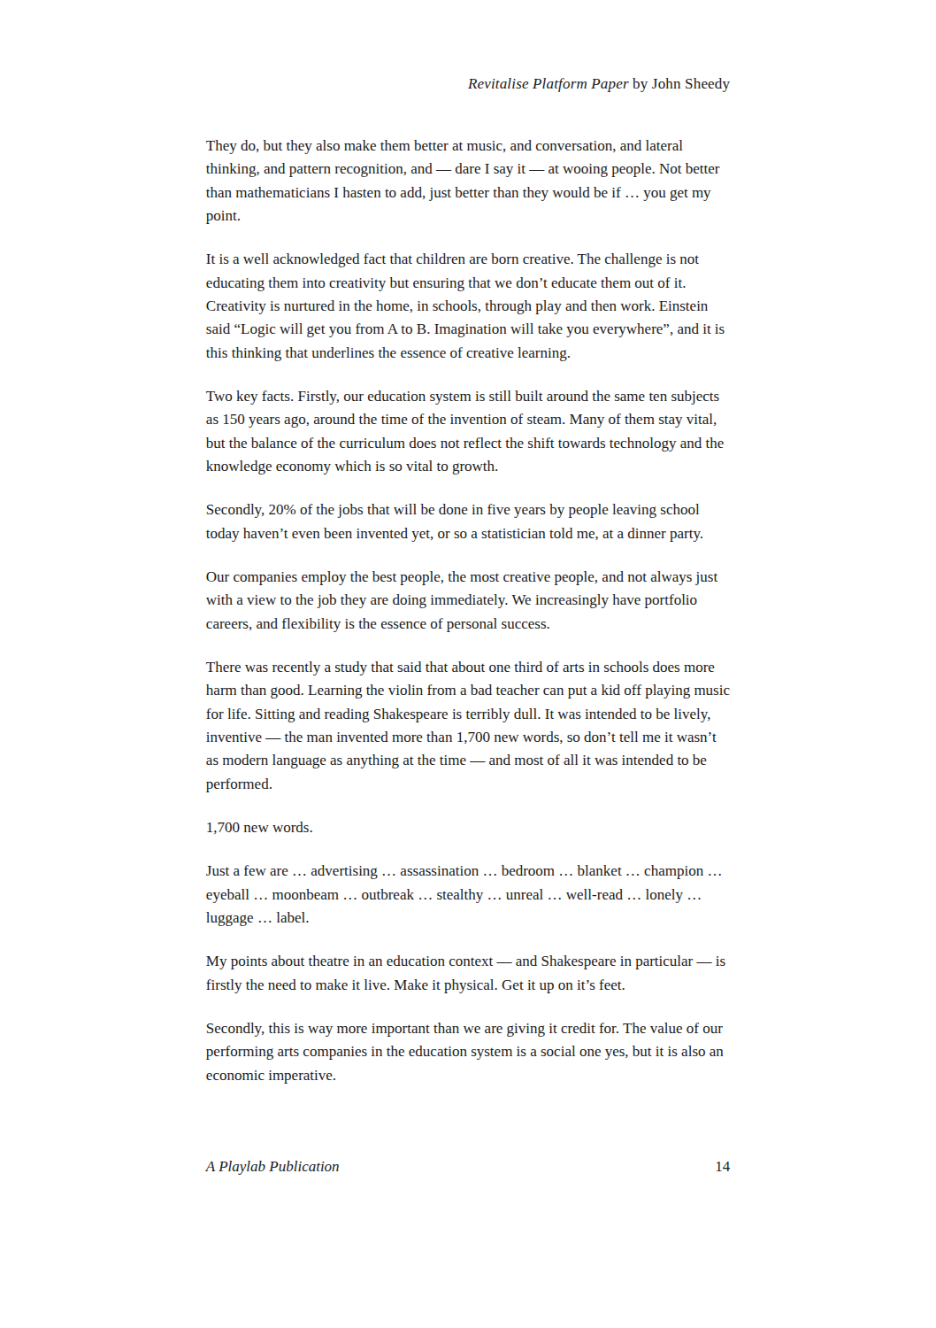Revitalise Platform Paper by John Sheedy
They do, but they also make them better at music, and conversation, and lateral thinking, and pattern recognition, and — dare I say it — at wooing people. Not better than mathematicians I hasten to add, just better than they would be if … you get my point.
It is a well acknowledged fact that children are born creative. The challenge is not educating them into creativity but ensuring that we don’t educate them out of it. Creativity is nurtured in the home, in schools, through play and then work. Einstein said “Logic will get you from A to B. Imagination will take you everywhere”, and it is this thinking that underlines the essence of creative learning.
Two key facts. Firstly, our education system is still built around the same ten subjects as 150 years ago, around the time of the invention of steam. Many of them stay vital, but the balance of the curriculum does not reflect the shift towards technology and the knowledge economy which is so vital to growth.
Secondly, 20% of the jobs that will be done in five years by people leaving school today haven’t even been invented yet, or so a statistician told me, at a dinner party.
Our companies employ the best people, the most creative people, and not always just with a view to the job they are doing immediately. We increasingly have portfolio careers, and flexibility is the essence of personal success.
There was recently a study that said that about one third of arts in schools does more harm than good. Learning the violin from a bad teacher can put a kid off playing music for life. Sitting and reading Shakespeare is terribly dull. It was intended to be lively, inventive — the man invented more than 1,700 new words, so don’t tell me it wasn’t as modern language as anything at the time — and most of all it was intended to be performed.
1,700 new words.
Just a few are … advertising … assassination … bedroom … blanket … champion … eyeball … moonbeam … outbreak … stealthy … unreal … well-read … lonely … luggage … label.
My points about theatre in an education context — and Shakespeare in particular — is firstly the need to make it live. Make it physical. Get it up on it’s feet.
Secondly, this is way more important than we are giving it credit for. The value of our performing arts companies in the education system is a social one yes, but it is also an economic imperative.
A Playlab Publication 14